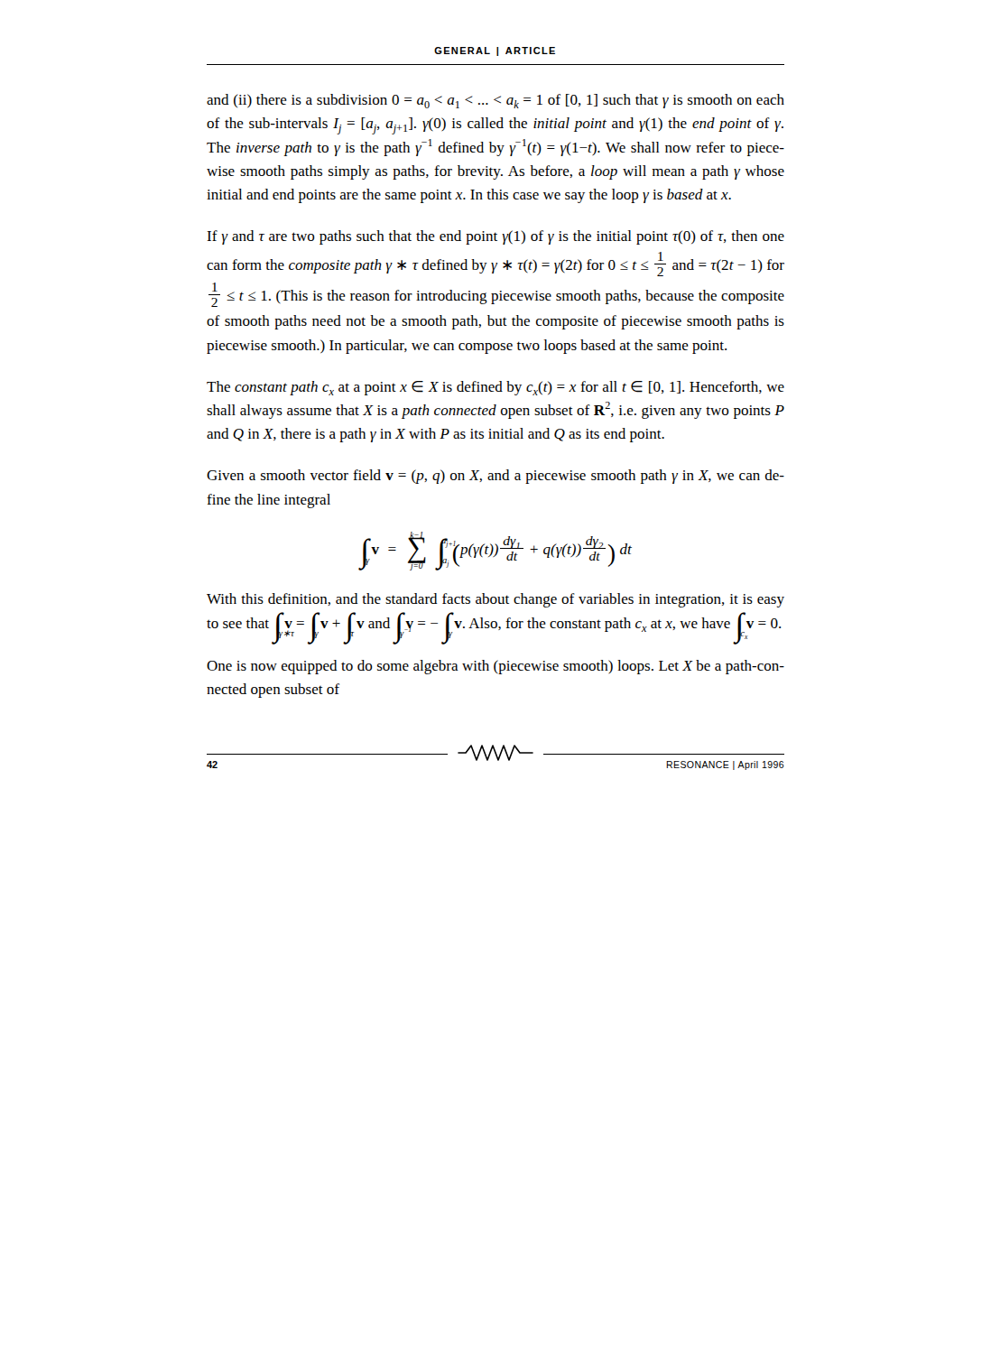GENERAL|ARTICLE
and (ii) there is a subdivision 0 = a0 < a1 < ... < ak = 1 of [0, 1] such that γ is smooth on each of the sub-intervals Ij = [aj, aj+1]. γ(0) is called the initial point and γ(1) the end point of γ. The inverse path to γ is the path γ−1 defined by γ−1(t) = γ(1−t). We shall now refer to piecewise smooth paths simply as paths, for brevity. As before, a loop will mean a path γ whose initial and end points are the same point x. In this case we say the loop γ is based at x.
If γ and τ are two paths such that the end point γ(1) of γ is the initial point τ(0) of τ, then one can form the composite path γ ∗ τ defined by γ ∗ τ(t) = γ(2t) for 0 ≤ t ≤ 12 and = τ(2t − 1) for 12 ≤ t ≤ 1. (This is the reason for introducing piecewise smooth paths, because the composite of smooth paths need not be a smooth path, but the composite of piecewise smooth paths is piecewise smooth.) In particular, we can compose two loops based at the same point.
The constant path cx at a point x ∈ X is defined by cx(t) = x for all t ∈ [0, 1]. Henceforth, we shall always assume that X is a path connected open subset of R2, i.e. given any two points P and Q in X, there is a path γ in X with P as its initial and Q as its end point.
Given a smooth vector field v = (p, q) on X, and a piecewise smooth path γ in X, we can define the line integral
∫γ v = k−1∑j=0 ∫aj+1 aj (p(γ(t))dγ1 dt + q(γ(t))dγ2 dt) dt
With this definition, and the standard facts about change of variables in integration, it is easy to see that ∫γ∗τ v = ∫γ v + ∫τ v and ∫γ−1 v = − ∫γ v. Also, for the constant path cx at x, we have ∫cx v = 0.
One is now equipped to do some algebra with (piecewise smooth) loops. Let X be a path-connected open subset of
42
RESONANCE | April 1996